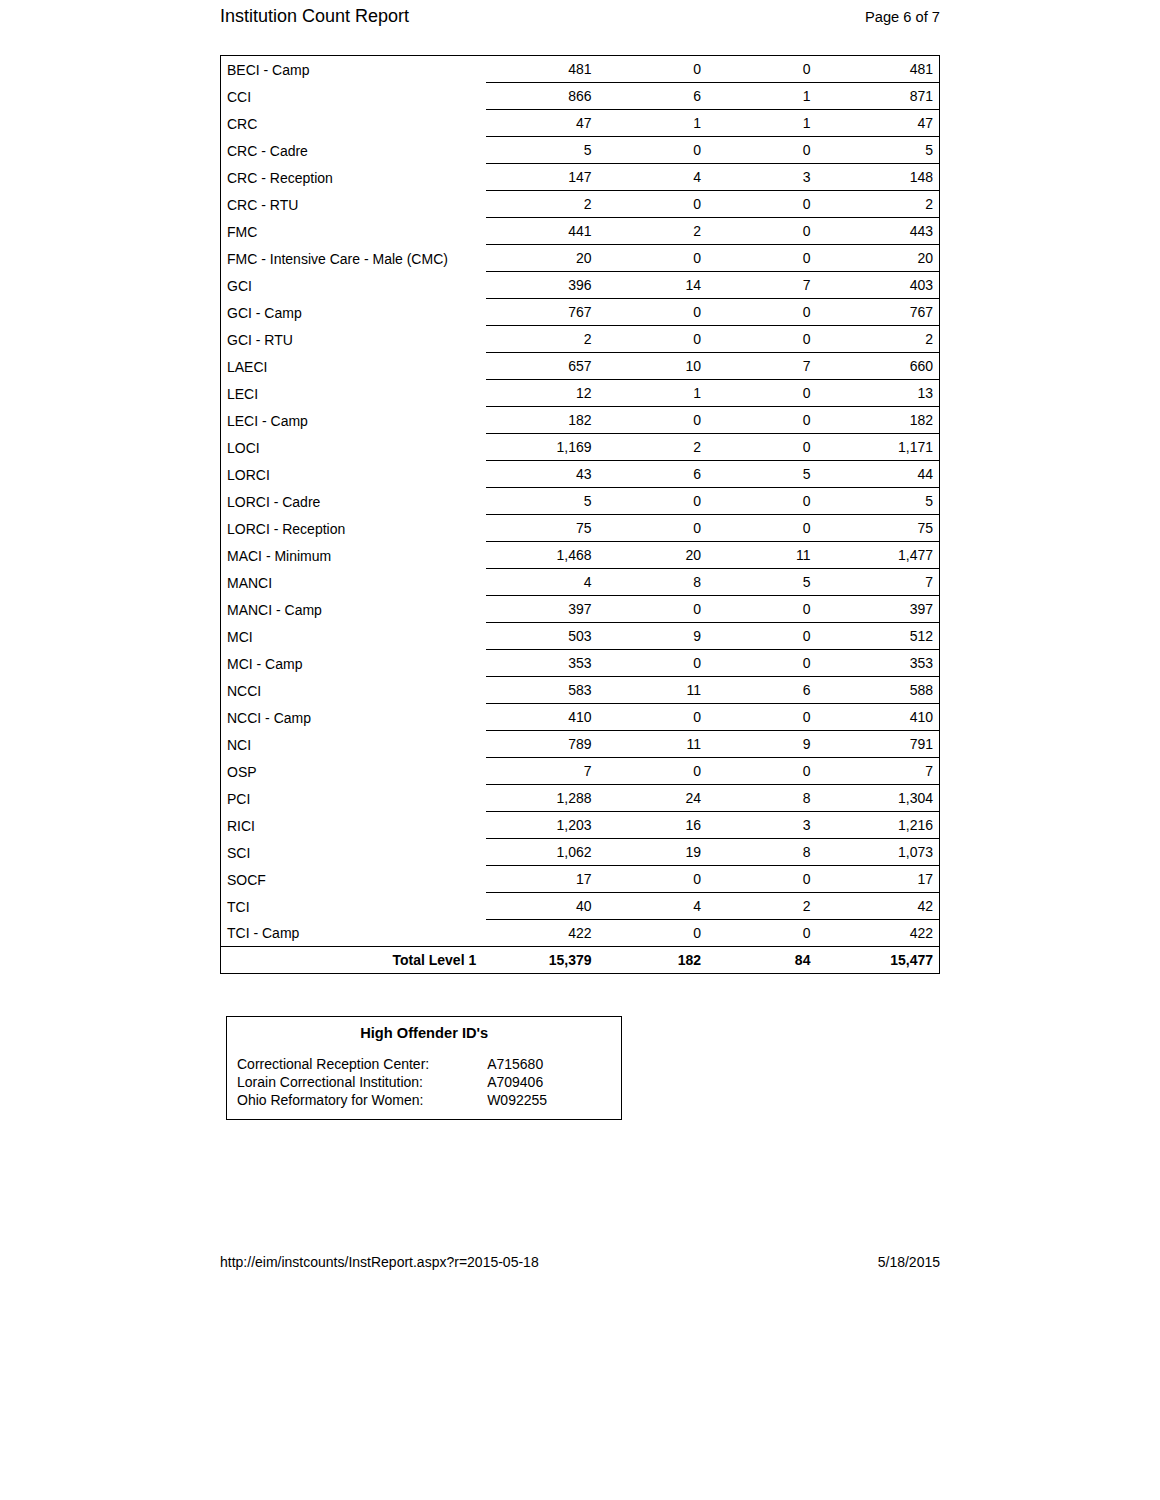Institution Count Report
Page 6 of 7
| BECI - Camp | 481 | 0 | 0 | 481 |
| CCI | 866 | 6 | 1 | 871 |
| CRC | 47 | 1 | 1 | 47 |
| CRC - Cadre | 5 | 0 | 0 | 5 |
| CRC - Reception | 147 | 4 | 3 | 148 |
| CRC - RTU | 2 | 0 | 0 | 2 |
| FMC | 441 | 2 | 0 | 443 |
| FMC - Intensive Care - Male (CMC) | 20 | 0 | 0 | 20 |
| GCI | 396 | 14 | 7 | 403 |
| GCI - Camp | 767 | 0 | 0 | 767 |
| GCI - RTU | 2 | 0 | 0 | 2 |
| LAECI | 657 | 10 | 7 | 660 |
| LECI | 12 | 1 | 0 | 13 |
| LECI - Camp | 182 | 0 | 0 | 182 |
| LOCI | 1,169 | 2 | 0 | 1,171 |
| LORCI | 43 | 6 | 5 | 44 |
| LORCI - Cadre | 5 | 0 | 0 | 5 |
| LORCI - Reception | 75 | 0 | 0 | 75 |
| MACI - Minimum | 1,468 | 20 | 11 | 1,477 |
| MANCI | 4 | 8 | 5 | 7 |
| MANCI - Camp | 397 | 0 | 0 | 397 |
| MCI | 503 | 9 | 0 | 512 |
| MCI - Camp | 353 | 0 | 0 | 353 |
| NCCI | 583 | 11 | 6 | 588 |
| NCCI - Camp | 410 | 0 | 0 | 410 |
| NCI | 789 | 11 | 9 | 791 |
| OSP | 7 | 0 | 0 | 7 |
| PCI | 1,288 | 24 | 8 | 1,304 |
| RICI | 1,203 | 16 | 3 | 1,216 |
| SCI | 1,062 | 19 | 8 | 1,073 |
| SOCF | 17 | 0 | 0 | 17 |
| TCI | 40 | 4 | 2 | 42 |
| TCI - Camp | 422 | 0 | 0 | 422 |
| Total Level 1 | 15,379 | 182 | 84 | 15,477 |
High Offender ID's
| Correctional Reception Center: | A715680 |
| Lorain Correctional Institution: | A709406 |
| Ohio Reformatory for Women: | W092255 |
http://eim/instcounts/InstReport.aspx?r=2015-05-18
5/18/2015